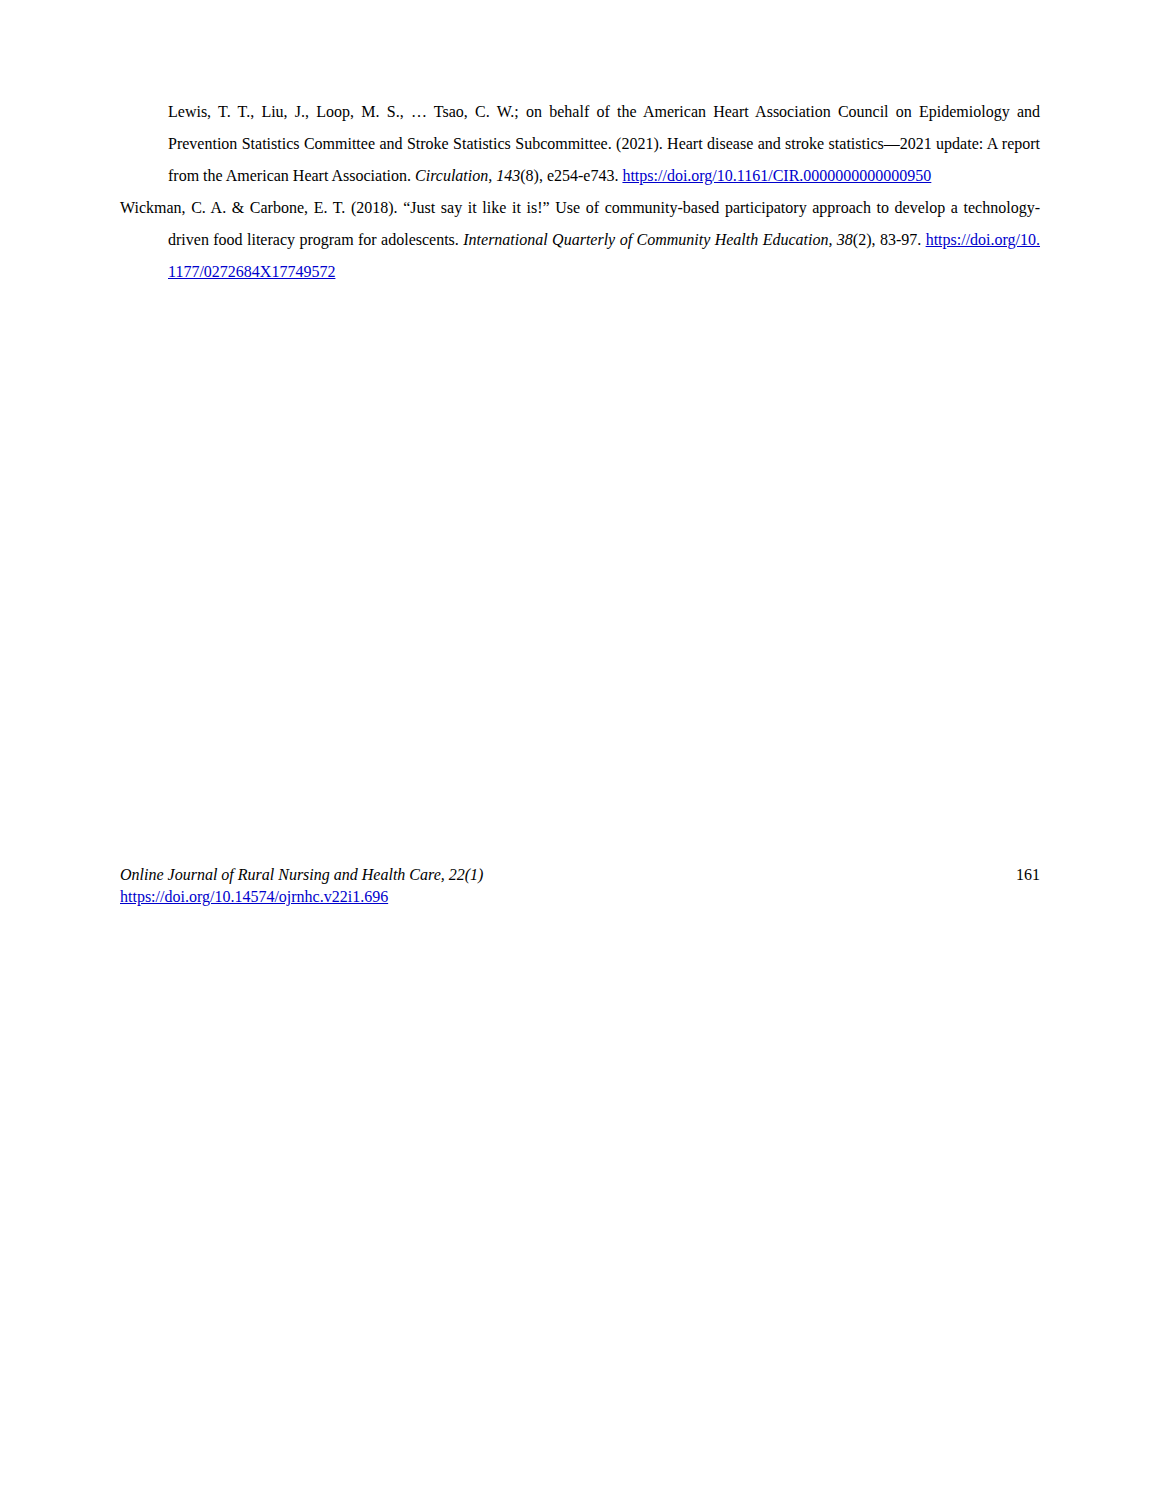Lewis, T. T., Liu, J., Loop, M. S., … Tsao, C. W.; on behalf of the American Heart Association Council on Epidemiology and Prevention Statistics Committee and Stroke Statistics Subcommittee. (2021). Heart disease and stroke statistics—2021 update: A report from the American Heart Association. Circulation, 143(8), e254-e743. https://doi.org/10.1161/CIR.0000000000000950
Wickman, C. A. & Carbone, E. T. (2018). “Just say it like it is!” Use of community-based participatory approach to develop a technology-driven food literacy program for adolescents. International Quarterly of Community Health Education, 38(2), 83-97. https://doi.org/10.1177/0272684X17749572
161 Online Journal of Rural Nursing and Health Care, 22(1)
https://doi.org/10.14574/ojrnhc.v22i1.696